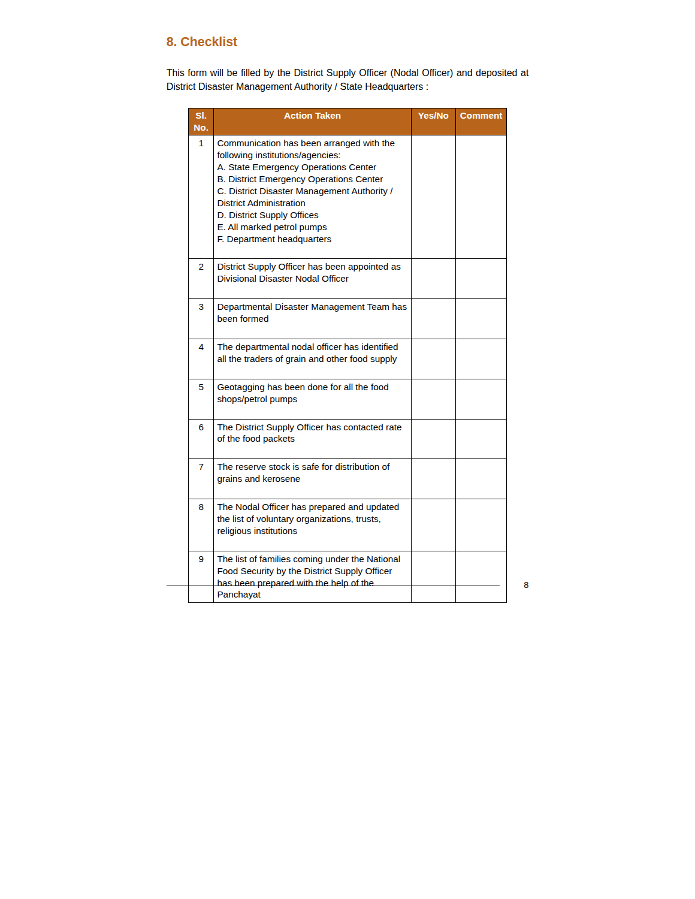8. Checklist
This form will be filled by the District Supply Officer (Nodal Officer) and deposited at District Disaster Management Authority / State Headquarters :
| Sl. No. | Action Taken | Yes/No | Comment |
| --- | --- | --- | --- |
| 1 | Communication has been arranged with the following institutions/agencies: A. State Emergency Operations Center B. District Emergency Operations Center C. District Disaster Management Authority / District Administration D. District Supply Offices E. All marked petrol pumps F. Department headquarters | | |
| 2 | District Supply Officer has been appointed as Divisional Disaster Nodal Officer | | |
| 3 | Departmental Disaster Management Team has been formed | | |
| 4 | The departmental nodal officer has identified all the traders of grain and other food supply | | |
| 5 | Geotagging has been done for all the food shops/petrol pumps | | |
| 6 | The District Supply Officer has contacted rate of the food packets | | |
| 7 | The reserve stock is safe for distribution of grains and kerosene | | |
| 8 | The Nodal Officer has prepared and updated the list of voluntary organizations, trusts, religious institutions | | |
| 9 | The list of families coming under the National Food Security by the District Supply Officer has been prepared with the help of the Panchayat | | |
8